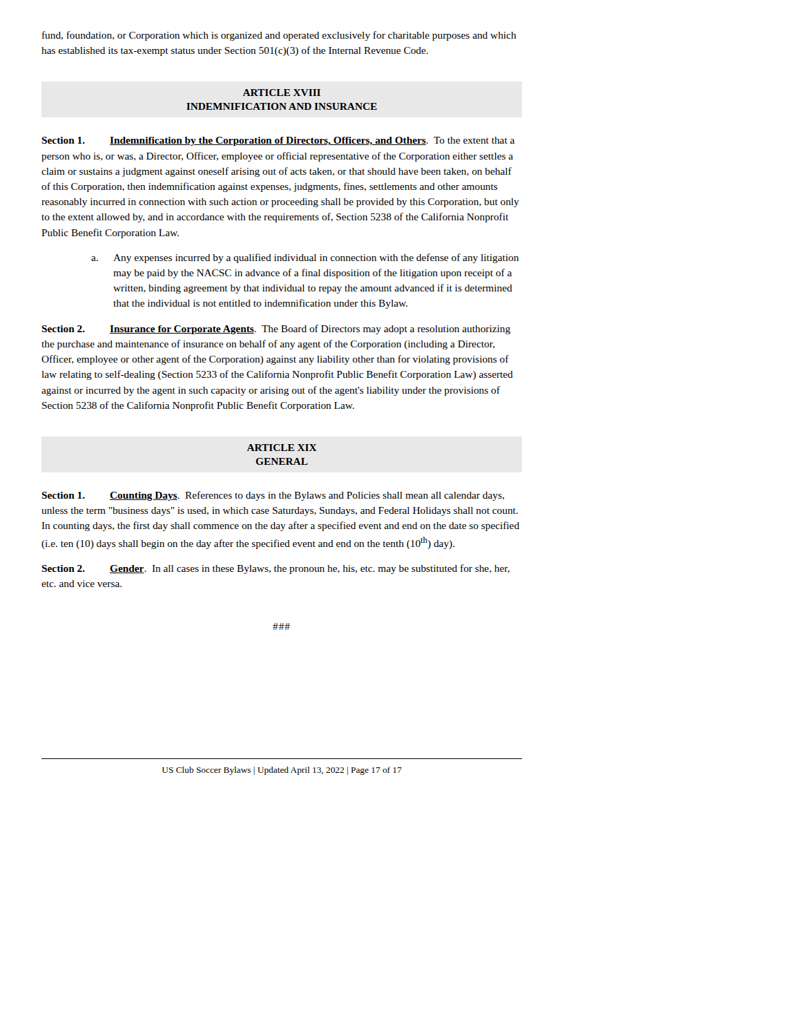fund, foundation, or Corporation which is organized and operated exclusively for charitable purposes and which has established its tax-exempt status under Section 501(c)(3) of the Internal Revenue Code.
ARTICLE XVIII INDEMNIFICATION AND INSURANCE
Section 1. Indemnification by the Corporation of Directors, Officers, and Others. To the extent that a person who is, or was, a Director, Officer, employee or official representative of the Corporation either settles a claim or sustains a judgment against oneself arising out of acts taken, or that should have been taken, on behalf of this Corporation, then indemnification against expenses, judgments, fines, settlements and other amounts reasonably incurred in connection with such action or proceeding shall be provided by this Corporation, but only to the extent allowed by, and in accordance with the requirements of, Section 5238 of the California Nonprofit Public Benefit Corporation Law.
a. Any expenses incurred by a qualified individual in connection with the defense of any litigation may be paid by the NACSC in advance of a final disposition of the litigation upon receipt of a written, binding agreement by that individual to repay the amount advanced if it is determined that the individual is not entitled to indemnification under this Bylaw.
Section 2. Insurance for Corporate Agents. The Board of Directors may adopt a resolution authorizing the purchase and maintenance of insurance on behalf of any agent of the Corporation (including a Director, Officer, employee or other agent of the Corporation) against any liability other than for violating provisions of law relating to self-dealing (Section 5233 of the California Nonprofit Public Benefit Corporation Law) asserted against or incurred by the agent in such capacity or arising out of the agent's liability under the provisions of Section 5238 of the California Nonprofit Public Benefit Corporation Law.
ARTICLE XIX GENERAL
Section 1. Counting Days. References to days in the Bylaws and Policies shall mean all calendar days, unless the term "business days" is used, in which case Saturdays, Sundays, and Federal Holidays shall not count. In counting days, the first day shall commence on the day after a specified event and end on the date so specified (i.e. ten (10) days shall begin on the day after the specified event and end on the tenth (10th) day).
Section 2. Gender. In all cases in these Bylaws, the pronoun he, his, etc. may be substituted for she, her, etc. and vice versa.
###
US Club Soccer Bylaws | Updated April 13, 2022 | Page 17 of 17